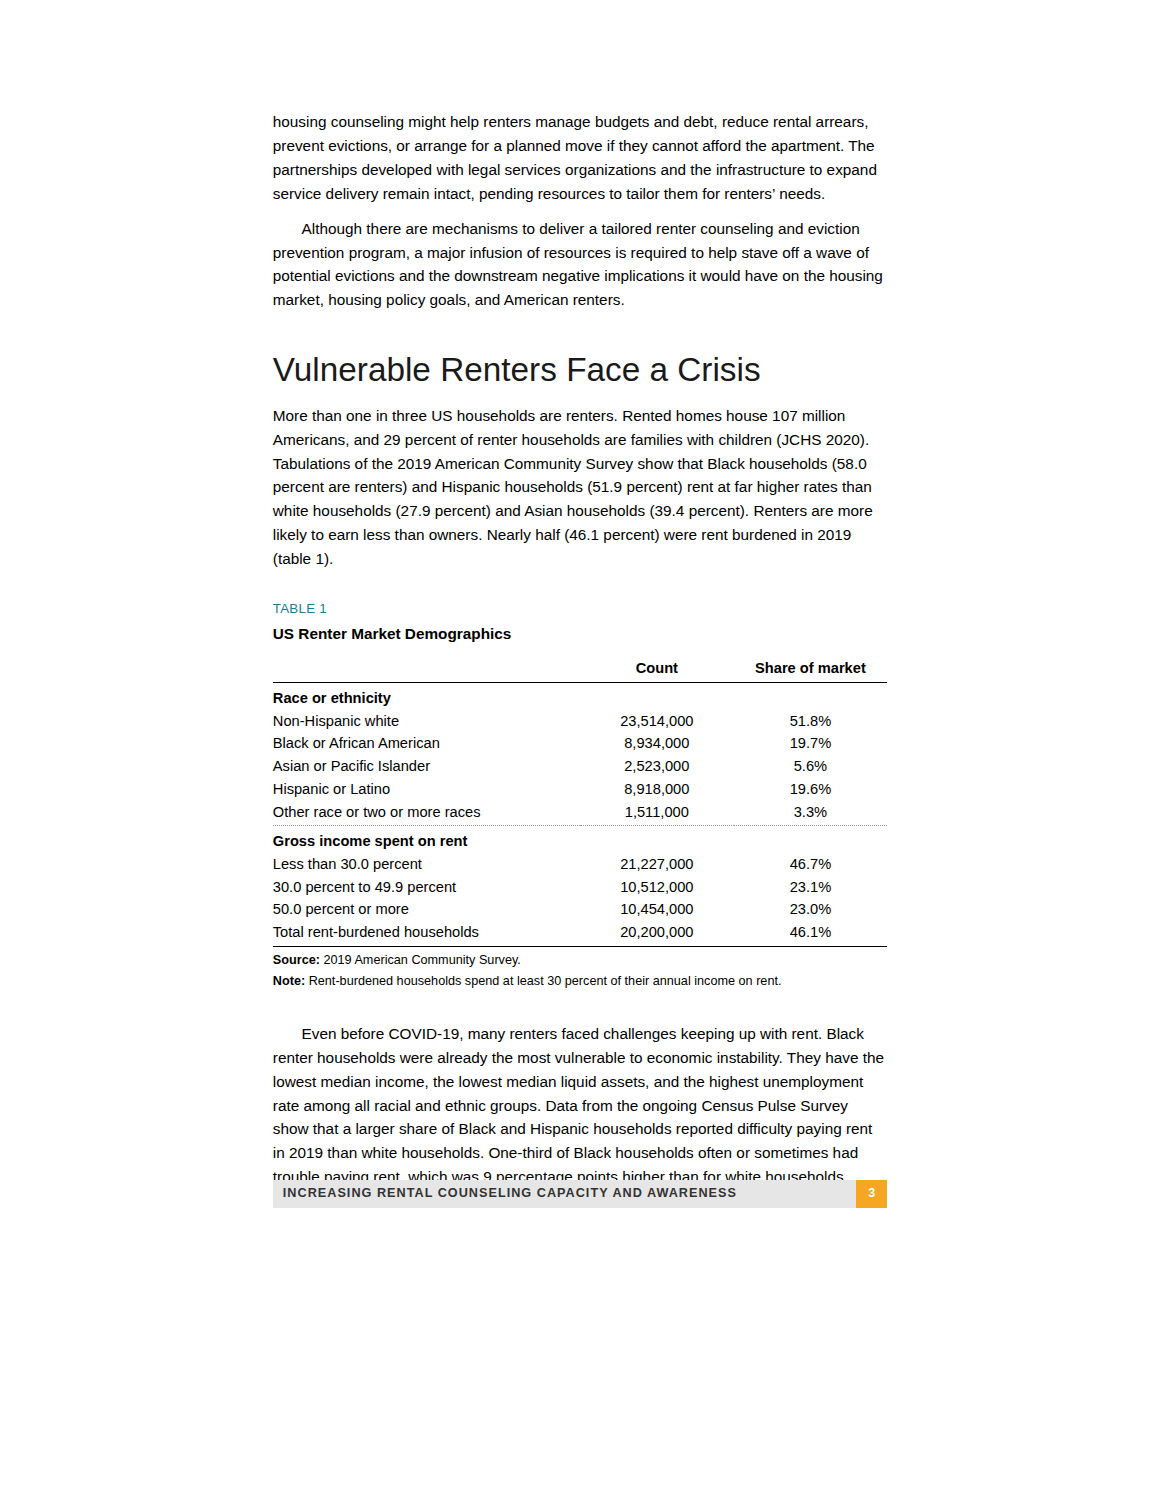housing counseling might help renters manage budgets and debt, reduce rental arrears, prevent evictions, or arrange for a planned move if they cannot afford the apartment. The partnerships developed with legal services organizations and the infrastructure to expand service delivery remain intact, pending resources to tailor them for renters’ needs.
Although there are mechanisms to deliver a tailored renter counseling and eviction prevention program, a major infusion of resources is required to help stave off a wave of potential evictions and the downstream negative implications it would have on the housing market, housing policy goals, and American renters.
Vulnerable Renters Face a Crisis
More than one in three US households are renters. Rented homes house 107 million Americans, and 29 percent of renter households are families with children (JCHS 2020). Tabulations of the 2019 American Community Survey show that Black households (58.0 percent are renters) and Hispanic households (51.9 percent) rent at far higher rates than white households (27.9 percent) and Asian households (39.4 percent). Renters are more likely to earn less than owners. Nearly half (46.1 percent) were rent burdened in 2019 (table 1).
TABLE 1
US Renter Market Demographics
| | Count | Share of market |
| --- | --- | --- |
| Race or ethnicity | | |
| Non-Hispanic white | 23,514,000 | 51.8% |
| Black or African American | 8,934,000 | 19.7% |
| Asian or Pacific Islander | 2,523,000 | 5.6% |
| Hispanic or Latino | 8,918,000 | 19.6% |
| Other race or two or more races | 1,511,000 | 3.3% |
| Gross income spent on rent | | |
| Less than 30.0 percent | 21,227,000 | 46.7% |
| 30.0 percent to 49.9 percent | 10,512,000 | 23.1% |
| 50.0 percent or more | 10,454,000 | 23.0% |
| Total rent-burdened households | 20,200,000 | 46.1% |
Source: 2019 American Community Survey.
Note: Rent-burdened households spend at least 30 percent of their annual income on rent.
Even before COVID-19, many renters faced challenges keeping up with rent. Black renter households were already the most vulnerable to economic instability. They have the lowest median income, the lowest median liquid assets, and the highest unemployment rate among all racial and ethnic groups. Data from the ongoing Census Pulse Survey show that a larger share of Black and Hispanic households reported difficulty paying rent in 2019 than white households. One-third of Black households often or sometimes had trouble paying rent, which was 9 percentage points higher than for white households.
INCREASING RENTAL COUNSELING CAPACITY AND AWARENESS
3